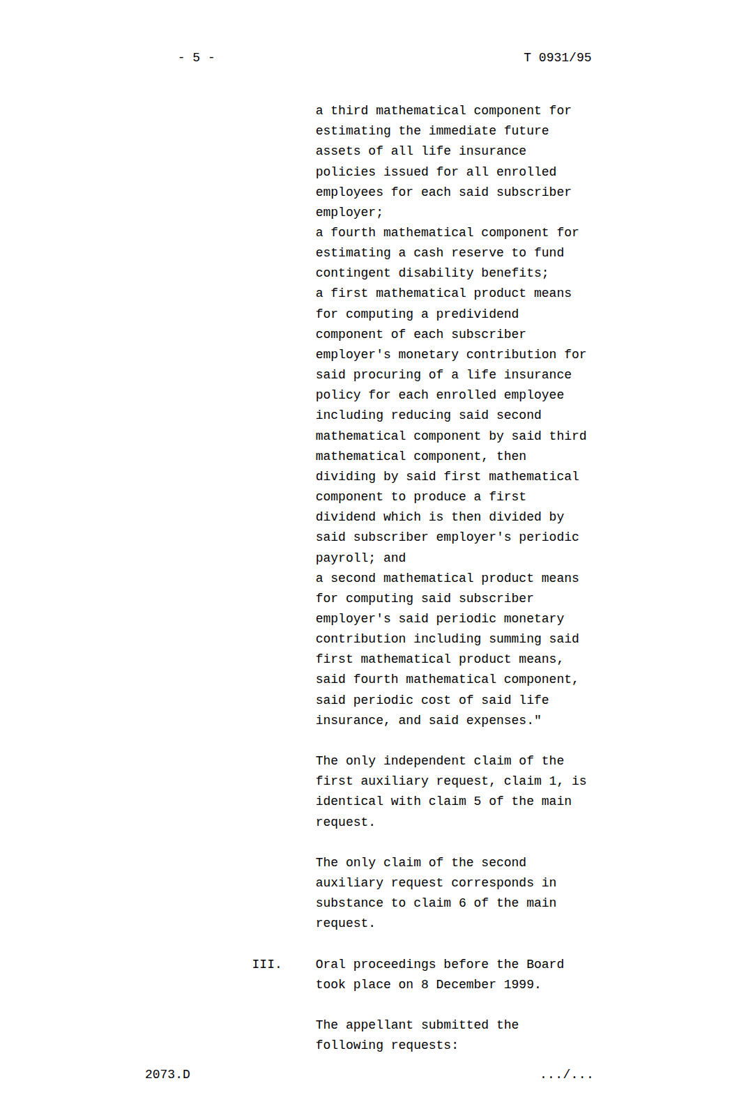- 5 - T 0931/95
a third mathematical component for estimating the immediate future assets of all life insurance policies issued for all enrolled employees for each said subscriber employer;
a fourth mathematical component for estimating a cash reserve to fund contingent disability benefits;
a first mathematical product means for computing a predividend component of each subscriber employer's monetary contribution for said procuring of a life insurance policy for each enrolled employee including reducing said second mathematical component by said third mathematical component, then dividing by said first mathematical component to produce a first dividend which is then divided by said subscriber employer's periodic payroll; and
a second mathematical product means for computing said subscriber employer's said periodic monetary contribution including summing said first mathematical product means, said fourth mathematical component, said periodic cost of said life insurance, and said expenses."
The only independent claim of the first auxiliary request, claim 1, is identical with claim 5 of the main request.
The only claim of the second auxiliary request corresponds in substance to claim 6 of the main request.
III.
Oral proceedings before the Board took place on 8 December 1999.
The appellant submitted the following requests:
2073.D .../...